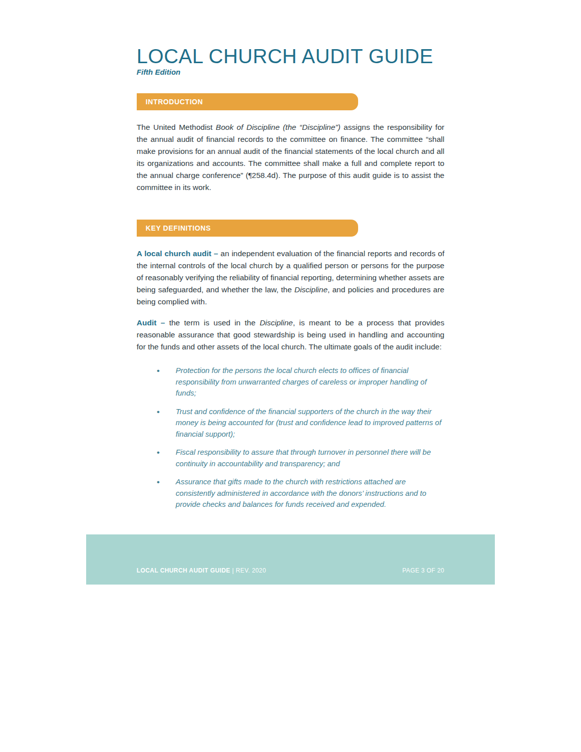LOCAL CHURCH AUDIT GUIDE
Fifth Edition
INTRODUCTION
The United Methodist Book of Discipline (the “Discipline”) assigns the responsibility for the annual audit of financial records to the committee on finance. The committee “shall make provisions for an annual audit of the financial statements of the local church and all its organizations and accounts. The committee shall make a full and complete report to the annual charge conference” (¶258.4d). The purpose of this audit guide is to assist the committee in its work.
KEY DEFINITIONS
A local church audit – an independent evaluation of the financial reports and records of the internal controls of the local church by a qualified person or persons for the purpose of reasonably verifying the reliability of financial reporting, determining whether assets are being safeguarded, and whether the law, the Discipline, and policies and procedures are being complied with.
Audit – the term is used in the Discipline, is meant to be a process that provides reasonable assurance that good stewardship is being used in handling and accounting for the funds and other assets of the local church. The ultimate goals of the audit include:
Protection for the persons the local church elects to offices of financial responsibility from unwarranted charges of careless or improper handling of funds;
Trust and confidence of the financial supporters of the church in the way their money is being accounted for (trust and confidence lead to improved patterns of financial support);
Fiscal responsibility to assure that through turnover in personnel there will be continuity in accountability and transparency; and
Assurance that gifts made to the church with restrictions attached are consistently administered in accordance with the donors’ instructions and to provide checks and balances for funds received and expended.
LOCAL CHURCH AUDIT GUIDE | REV. 2020
PAGE 3 OF 20